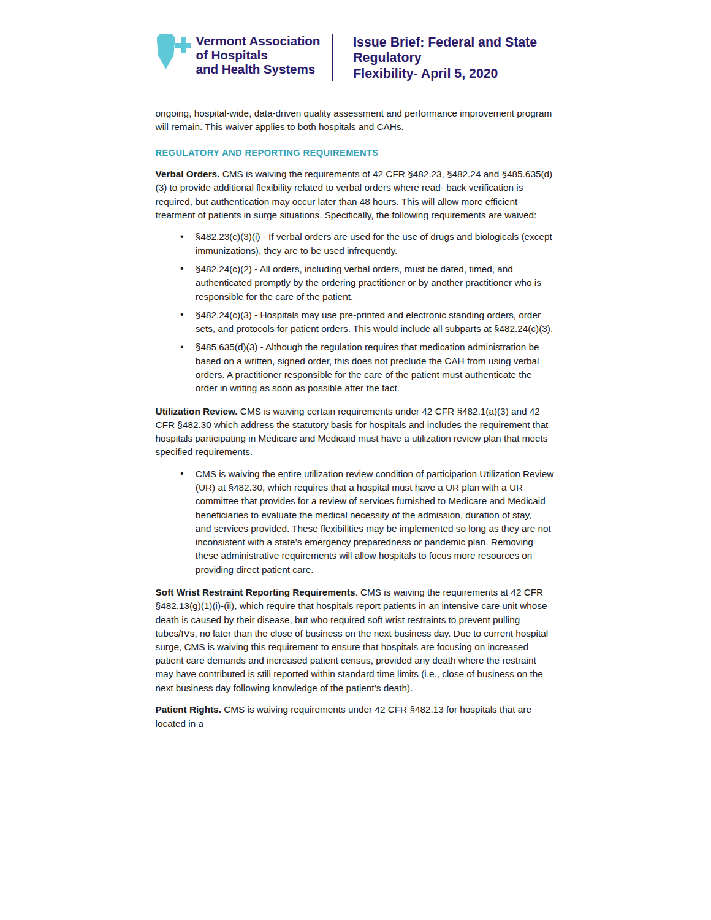Vermont Association of Hospitals and Health Systems
Issue Brief: Federal and State Regulatory
Flexibility- April 5, 2020
ongoing, hospital-wide, data-driven quality assessment and performance improvement program will remain. This waiver applies to both hospitals and CAHs.
Regulatory and Reporting Requirements
Verbal Orders. CMS is waiving the requirements of 42 CFR §482.23, §482.24 and §485.635(d)(3) to provide additional flexibility related to verbal orders where read- back verification is required, but authentication may occur later than 48 hours. This will allow more efficient treatment of patients in surge situations. Specifically, the following requirements are waived:
§482.23(c)(3)(i) - If verbal orders are used for the use of drugs and biologicals (except immunizations), they are to be used infrequently.
§482.24(c)(2) - All orders, including verbal orders, must be dated, timed, and authenticated promptly by the ordering practitioner or by another practitioner who is responsible for the care of the patient.
§482.24(c)(3) - Hospitals may use pre-printed and electronic standing orders, order sets, and protocols for patient orders. This would include all subparts at §482.24(c)(3).
§485.635(d)(3) - Although the regulation requires that medication administration be based on a written, signed order, this does not preclude the CAH from using verbal orders. A practitioner responsible for the care of the patient must authenticate the order in writing as soon as possible after the fact.
Utilization Review. CMS is waiving certain requirements under 42 CFR §482.1(a)(3) and 42 CFR §482.30 which address the statutory basis for hospitals and includes the requirement that hospitals participating in Medicare and Medicaid must have a utilization review plan that meets specified requirements.
CMS is waiving the entire utilization review condition of participation Utilization Review (UR) at §482.30, which requires that a hospital must have a UR plan with a UR committee that provides for a review of services furnished to Medicare and Medicaid beneficiaries to evaluate the medical necessity of the admission, duration of stay,
and services provided. These flexibilities may be implemented so long as they are not inconsistent with a state’s emergency preparedness or pandemic plan. Removing these administrative requirements will allow hospitals to focus more resources on providing direct patient care.
Soft Wrist Restraint Reporting Requirements. CMS is waiving the requirements at 42 CFR §482.13(g)(1)(i)-(ii), which require that hospitals report patients in an intensive care unit whose death is caused by their disease, but who required soft wrist restraints to prevent pulling tubes/IVs, no later than the close of business on the next business day. Due to current hospital surge, CMS is waiving this requirement to ensure that hospitals are focusing on increased patient care demands and increased patient census, provided any death where the restraint may have contributed is still reported within standard time limits (i.e., close of business on the next business day following knowledge of the patient’s death).
Patient Rights. CMS is waiving requirements under 42 CFR §482.13 for hospitals that are located in a